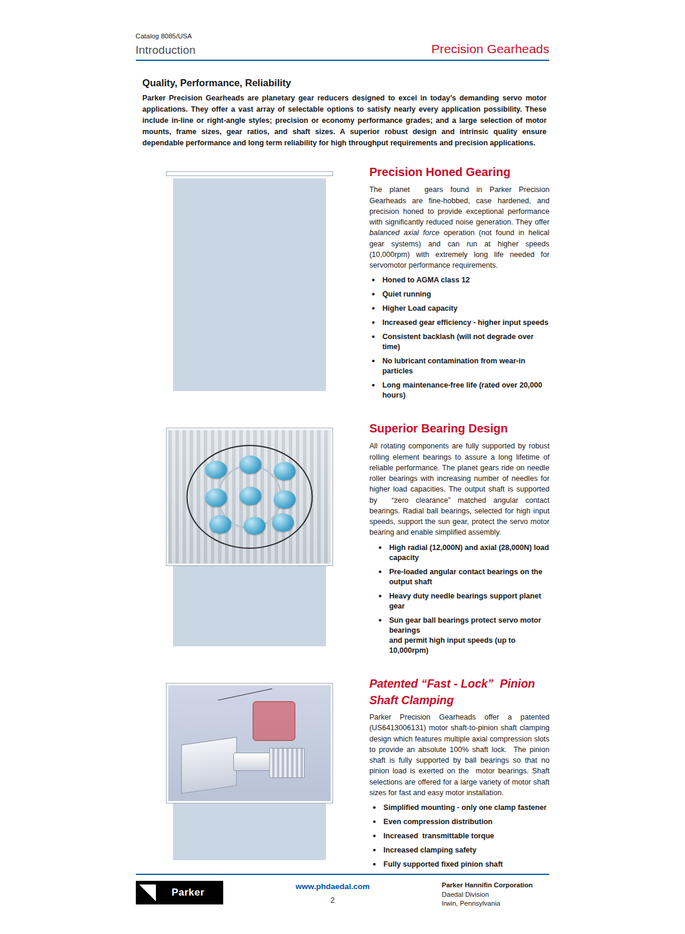Catalog 8085/USA
Introduction
Precision Gearheads
Quality, Performance, Reliability
Parker Precision Gearheads are planetary gear reducers designed to excel in today’s demanding servo motor applications. They offer a vast array of selectable options to satisfy nearly every application possibility. These include in-line or right-angle styles; precision or economy performance grades; and a large selection of motor mounts, frame sizes, gear ratios, and shaft sizes. A superior robust design and intrinsic quality ensure dependable performance and long term reliability for high throughput requirements and precision applications.
Precision Honed Gearing
The planet gears found in Parker Precision Gearheads are fine-hobbed, case hardened, and precision honed to provide exceptional performance with significantly reduced noise generation. They offer balanced axial force operation (not found in helical gear systems) and can run at higher speeds (10,000rpm) with extremely long life needed for servomotor performance requirements.
Honed to AGMA class 12
Quiet running
Higher Load capacity
Increased gear efficiency - higher input speeds
Consistent backlash (will not degrade over time)
No lubricant contamination from wear-in particles
Long maintenance-free life (rated over 20,000 hours)
Superior Bearing Design
All rotating components are fully supported by robust rolling element bearings to assure a long lifetime of reliable performance. The planet gears ride on needle roller bearings with increasing number of needles for higher load capacities. The output shaft is supported by “zero clearance” matched angular contact bearings. Radial ball bearings, selected for high input speeds, support the sun gear, protect the servo motor bearing and enable simplified assembly.
High radial (12,000N) and axial (28,000N) load capacity
Pre-loaded angular contact bearings on the output shaft
Heavy duty needle bearings support planet gear
Sun gear ball bearings protect servo motor bearings
and permit high input speeds (up to 10,000rpm)
Patented “Fast - Lock” Pinion Shaft Clamping
Parker Precision Gearheads offer a patented (US6413006131) motor shaft-to-pinion shaft clamping design which features multiple axial compression slots to provide an absolute 100% shaft lock. The pinion shaft is fully supported by ball bearings so that no pinion load is exerted on the motor bearings. Shaft selections are offered for a large variety of motor shaft sizes for fast and easy motor installation.
Simplified mounting - only one clamp fastener
Even compression distribution
Increased transmittable torque
Increased clamping safety
Fully supported fixed pinion shaft
Parker
www.phdaedal.com
2
Parker Hannifin Corporation
Daedal Division
Irwin, Pennsylvania